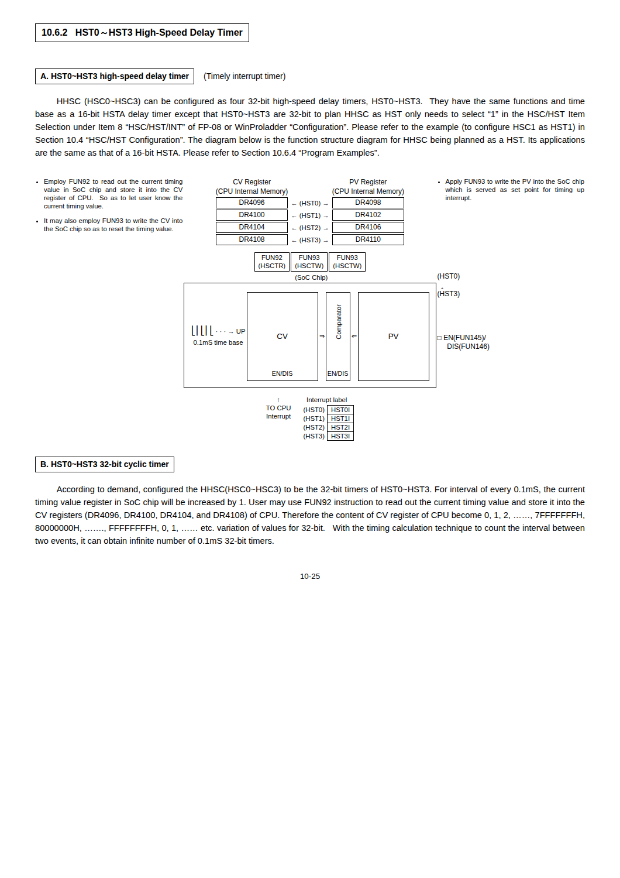10.6.2 HST0～HST3 High-Speed Delay Timer
A. HST0~HST3 high-speed delay timer (Timely interrupt timer)
HHSC (HSC0~HSC3) can be configured as four 32-bit high-speed delay timers, HST0~HST3. They have the same functions and time base as a 16-bit HSTA delay timer except that HST0~HST3 are 32-bit to plan HHSC as HST only needs to select “1” in the HSC/HST Item Selection under Item 8 “HSC/HST/INT” of FP-08 or WinProladder “Configuration”. Please refer to the example (to configure HSC1 as HST1) in Section 10.4 “HSC/HST Configuration”. The diagram below is the function structure diagram for HHSC being planned as a HST. Its applications are the same as that of a 16-bit HSTA. Please refer to Section 10.6.4 “Program Examples”.
| Employ FUN92 to read out the current timing value in SoC chip and store it into the CV register of CPU. So as to let user know the current timing value. It may also employ FUN93 to write the CV into the SoC chip so as to reset the timing value. | / CV Register (CPU Internal Memory) / / PV Register (CPU Internal Memory) / / DR4096 / ← (HST0) → / DR4098 / / DR4100 / ← (HST1) → / DR4102 / / DR4104 / ← (HST2) → / DR4106 / / DR4108 / ← (HST3) → / DR4110 / / FUN92 (HSCTR) / FUN93 (HSCTW) / FUN93 (HSCTW) / / (SoC Chip) / / / ⎣⎢⎣⎢⎣ · · · → UP 0.1mS time base / CV EN/DIS / ⇒ / Comparator EN/DIS / ⇐ / PV / / ↑ TO CPU Interrupt / Interrupt label / (HST0) / HST0I / / (HST1) / HST1I / / (HST2) / HST2I / / (HST3) / HST3I / / | Apply FUN93 to write the PV into the SoC chip which is served as set point for timing up interrupt. (HST0) ‸ (HST3) □ EN(FUN145)/ DIS(FUN146) |
B. HST0~HST3 32-bit cyclic timer
According to demand, configured the HHSC(HSC0~HSC3) to be the 32-bit timers of HST0~HST3. For interval of every 0.1mS, the current timing value register in SoC chip will be increased by 1. User may use FUN92 instruction to read out the current timing value and store it into the CV registers (DR4096, DR4100, DR4104, and DR4108) of CPU. Therefore the content of CV register of CPU become 0, 1, 2, ……, 7FFFFFFFH, 80000000H, ……., FFFFFFFFH, 0, 1, …… etc. variation of values for 32-bit. With the timing calculation technique to count the interval between two events, it can obtain infinite number of 0.1mS 32-bit timers.
10-25